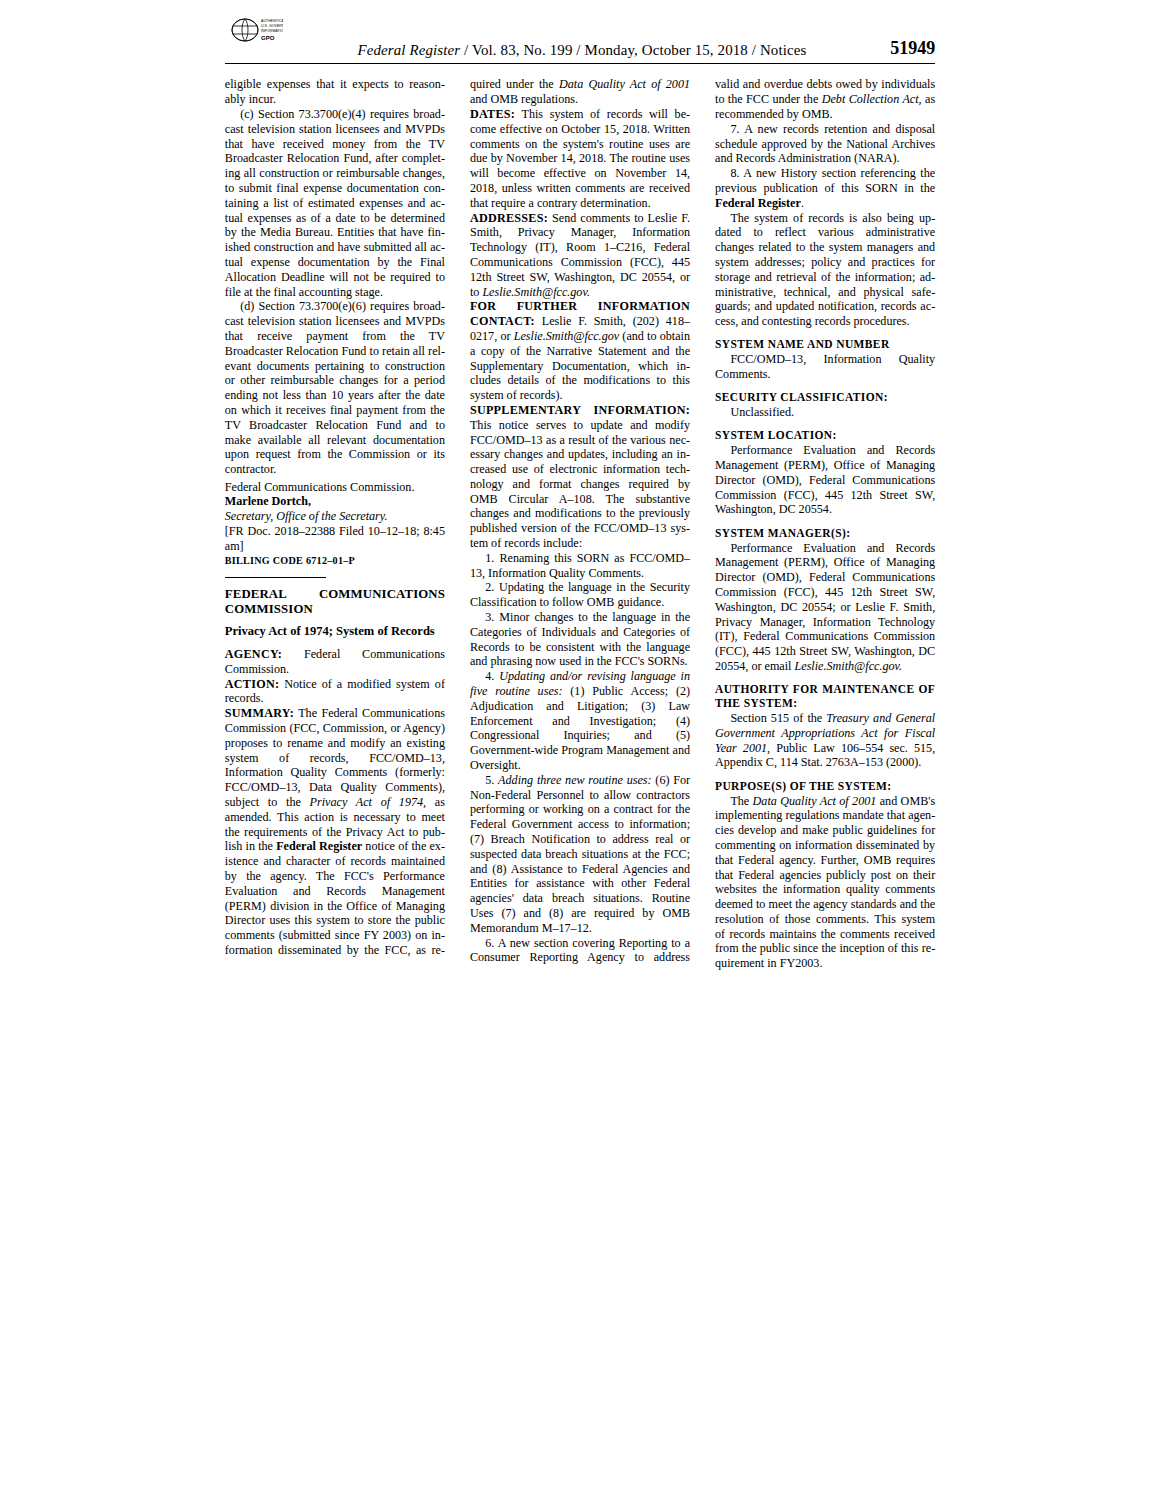AUTHENTICATED U.S. GOVERNMENT INFORMATION GPO
Federal Register / Vol. 83, No. 199 / Monday, October 15, 2018 / Notices
51949
eligible expenses that it expects to reasonably incur.
(c) Section 73.3700(e)(4) requires broadcast television station licensees and MVPDs that have received money from the TV Broadcaster Relocation Fund, after completing all construction or reimbursable changes, to submit final expense documentation containing a list of estimated expenses and actual expenses as of a date to be determined by the Media Bureau. Entities that have finished construction and have submitted all actual expense documentation by the Final Allocation Deadline will not be required to file at the final accounting stage.
(d) Section 73.3700(e)(6) requires broadcast television station licensees and MVPDs that receive payment from the TV Broadcaster Relocation Fund to retain all relevant documents pertaining to construction or other reimbursable changes for a period ending not less than 10 years after the date on which it receives final payment from the TV Broadcaster Relocation Fund and to make available all relevant documentation upon request from the Commission or its contractor.
Federal Communications Commission.
Marlene Dortch,
Secretary, Office of the Secretary.
[FR Doc. 2018–22388 Filed 10–12–18; 8:45 am]
BILLING CODE 6712–01–P
FEDERAL COMMUNICATIONS COMMISSION
Privacy Act of 1974; System of Records
AGENCY: Federal Communications Commission.
ACTION: Notice of a modified system of records.
SUMMARY: The Federal Communications Commission (FCC, Commission, or Agency) proposes to rename and modify an existing system of records, FCC/OMD–13, Information Quality Comments (formerly: FCC/OMD–13, Data Quality Comments), subject to the Privacy Act of 1974, as amended. This action is necessary to meet the requirements of the Privacy Act to publish in the Federal Register notice of the existence and character of records maintained by the agency. The FCC's Performance Evaluation and Records Management (PERM) division in the Office of Managing Director uses this system to store the public comments (submitted since FY 2003) on information disseminated by the FCC, as required under the Data Quality Act of 2001 and OMB regulations.
DATES: This system of records will become effective on October 15, 2018. Written comments on the system's routine uses are due by November 14, 2018. The routine uses will become effective on November 14, 2018, unless written comments are received that require a contrary determination.
ADDRESSES: Send comments to Leslie F. Smith, Privacy Manager, Information Technology (IT), Room 1–C216, Federal Communications Commission (FCC), 445 12th Street SW, Washington, DC 20554, or to Leslie.Smith@fcc.gov.
FOR FURTHER INFORMATION CONTACT: Leslie F. Smith, (202) 418–0217, or Leslie.Smith@fcc.gov (and to obtain a copy of the Narrative Statement and the Supplementary Documentation, which includes details of the modifications to this system of records).
SUPPLEMENTARY INFORMATION: This notice serves to update and modify FCC/OMD–13 as a result of the various necessary changes and updates, including an increased use of electronic information technology and format changes required by OMB Circular A–108. The substantive changes and modifications to the previously published version of the FCC/OMD–13 system of records include:
1. Renaming this SORN as FCC/OMD–13, Information Quality Comments.
2. Updating the language in the Security Classification to follow OMB guidance.
3. Minor changes to the language in the Categories of Individuals and Categories of Records to be consistent with the language and phrasing now used in the FCC's SORNs.
4. Updating and/or revising language in five routine uses: (1) Public Access; (2) Adjudication and Litigation; (3) Law Enforcement and Investigation; (4) Congressional Inquiries; and (5) Government-wide Program Management and Oversight.
5. Adding three new routine uses: (6) For Non-Federal Personnel to allow contractors performing or working on a contract for the Federal Government access to information; (7) Breach Notification to address real or suspected data breach situations at the FCC; and (8) Assistance to Federal Agencies and Entities for assistance with other Federal agencies' data breach situations. Routine Uses (7) and (8) are required by OMB Memorandum M–17–12.
6. A new section covering Reporting to a Consumer Reporting Agency to address valid and overdue debts owed by individuals to the FCC under the Debt Collection Act, as recommended by OMB.
7. A new records retention and disposal schedule approved by the National Archives and Records Administration (NARA).
8. A new History section referencing the previous publication of this SORN in the Federal Register.
The system of records is also being updated to reflect various administrative changes related to the system managers and system addresses; policy and practices for storage and retrieval of the information; administrative, technical, and physical safeguards; and updated notification, records access, and contesting records procedures.
SYSTEM NAME AND NUMBER
FCC/OMD–13, Information Quality Comments.
SECURITY CLASSIFICATION:
Unclassified.
SYSTEM LOCATION:
Performance Evaluation and Records Management (PERM), Office of Managing Director (OMD), Federal Communications Commission (FCC), 445 12th Street SW, Washington, DC 20554.
SYSTEM MANAGER(S):
Performance Evaluation and Records Management (PERM), Office of Managing Director (OMD), Federal Communications Commission (FCC), 445 12th Street SW, Washington, DC 20554; or Leslie F. Smith, Privacy Manager, Information Technology (IT), Federal Communications Commission (FCC), 445 12th Street SW, Washington, DC 20554, or email Leslie.Smith@fcc.gov.
AUTHORITY FOR MAINTENANCE OF THE SYSTEM:
Section 515 of the Treasury and General Government Appropriations Act for Fiscal Year 2001, Public Law 106–554 sec. 515, Appendix C, 114 Stat. 2763A–153 (2000).
PURPOSE(S) OF THE SYSTEM:
The Data Quality Act of 2001 and OMB's implementing regulations mandate that agencies develop and make public guidelines for commenting on information disseminated by that Federal agency. Further, OMB requires that Federal agencies publicly post on their websites the information quality comments deemed to meet the agency standards and the resolution of those comments. This system of records maintains the comments received from the public since the inception of this requirement in FY2003.